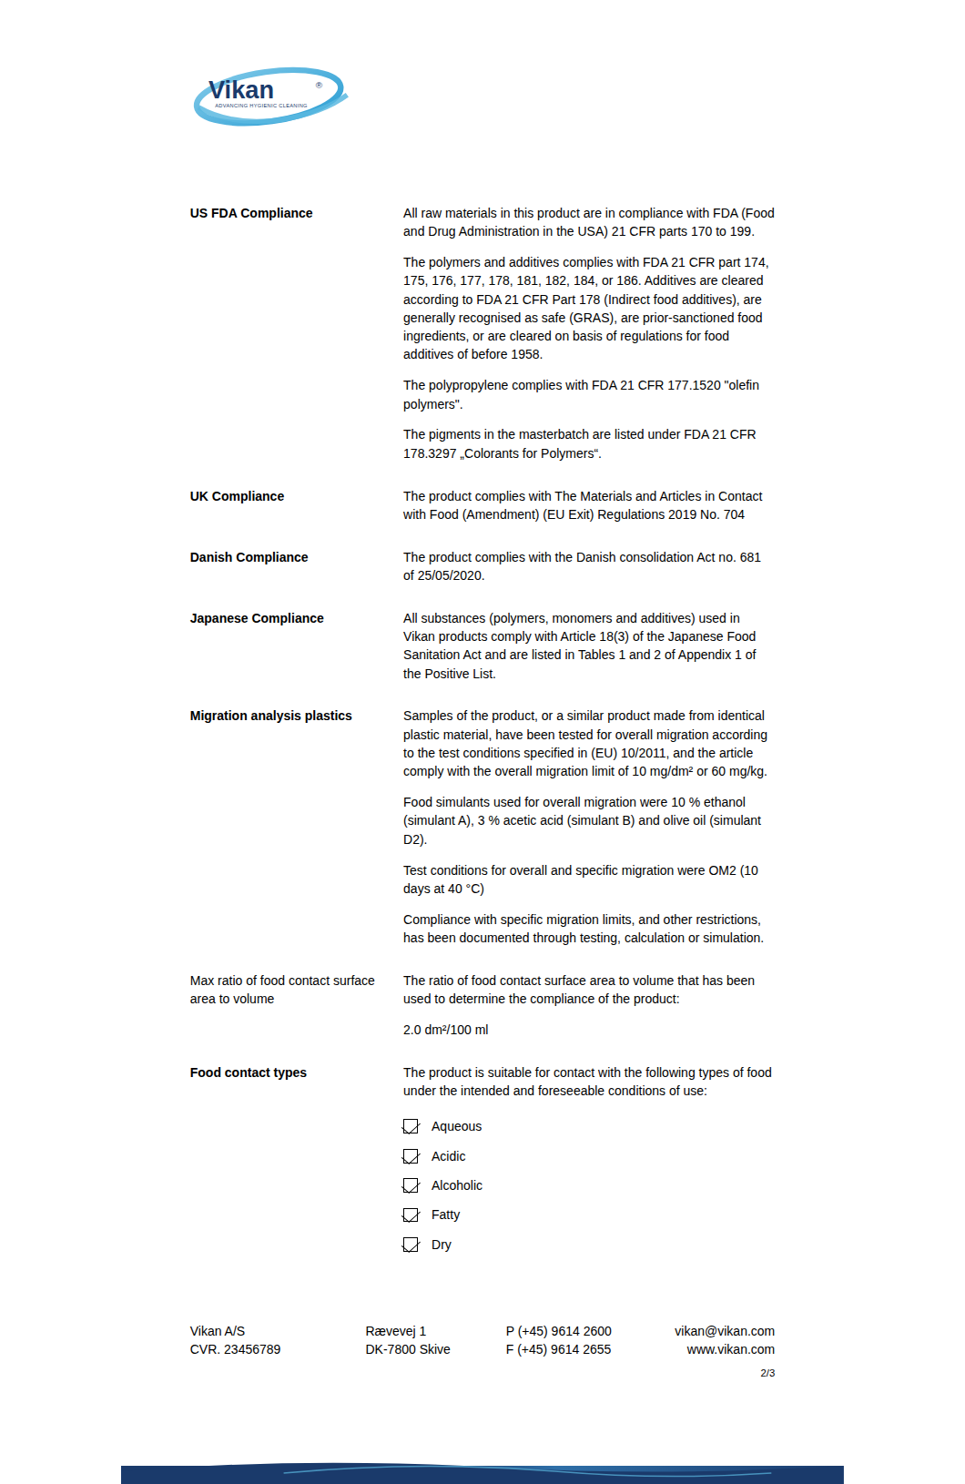Vikan ® ADVANCING HYGIENIC CLEANING
US FDA Compliance
All raw materials in this product are in compliance with FDA (Food and Drug Administration in the USA) 21 CFR parts 170 to 199.
The polymers and additives complies with FDA 21 CFR part 174, 175, 176, 177, 178, 181, 182, 184, or 186. Additives are cleared according to FDA 21 CFR Part 178 (Indirect food additives), are generally recognised as safe (GRAS), are prior-sanctioned food ingredients, or are cleared on basis of regulations for food additives of before 1958.
The polypropylene complies with FDA 21 CFR 177.1520 "olefin polymers".
The pigments in the masterbatch are listed under FDA 21 CFR 178.3297 „Colorants for Polymers“.
UK Compliance
The product complies with The Materials and Articles in Contact with Food (Amendment) (EU Exit) Regulations 2019 No. 704
Danish Compliance
The product complies with the Danish consolidation Act no. 681 of 25/05/2020.
Japanese Compliance
All substances (polymers, monomers and additives) used in Vikan products comply with Article 18(3) of the Japanese Food Sanitation Act and are listed in Tables 1 and 2 of Appendix 1 of the Positive List.
Migration analysis plastics
Samples of the product, or a similar product made from identical plastic material, have been tested for overall migration according to the test conditions specified in (EU) 10/2011, and the article comply with the overall migration limit of 10 mg/dm² or 60 mg/kg.
Food simulants used for overall migration were 10 % ethanol (simulant A), 3 % acetic acid (simulant B) and olive oil (simulant D2).
Test conditions for overall and specific migration were OM2 (10 days at 40 °C)
Compliance with specific migration limits, and other restrictions, has been documented through testing, calculation or simulation.
Max ratio of food contact surface area to volume
The ratio of food contact surface area to volume that has been used to determine the compliance of the product:
2.0 dm²/100 ml
Food contact types
The product is suitable for contact with the following types of food under the intended and foreseeable conditions of use:
Aqueous
Acidic
Alcoholic
Fatty
Dry
| Vikan A/S | Rævevej 1 | P (+45) 9614 2600 | vikan@vikan.com |
| CVR. 23456789 | DK-7800 Skive | F (+45) 9614 2655 | www.vikan.com |
2/3